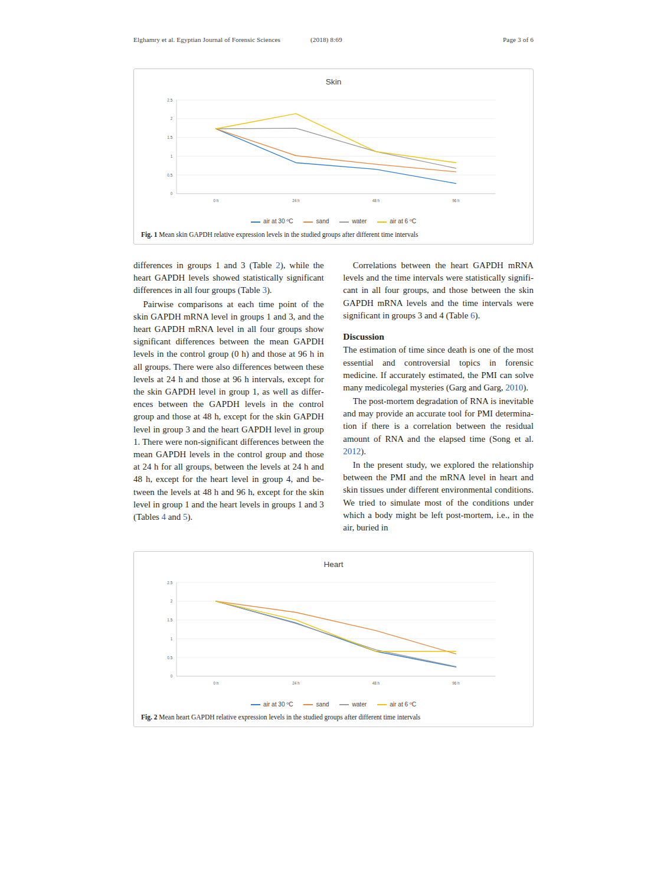Elghamry et al. Egyptian Journal of Forensic Sciences (2018) 8:69
Page 3 of 6
Skin
0 0.5 1 1.5 2 2.5 0 h 24 h 48 h 96 h
air at 30 ºC sand water air at 6 ºC
Fig. 1 Mean skin GAPDH relative expression levels in the studied groups after different time intervals
differences in groups 1 and 3 (Table 2), while the heart GAPDH levels showed statistically significant differences in all four groups (Table 3).
Pairwise comparisons at each time point of the skin GAPDH mRNA level in groups 1 and 3, and the heart GAPDH mRNA level in all four groups show significant differences between the mean GAPDH levels in the control group (0 h) and those at 96 h in all groups. There were also differences between these levels at 24 h and those at 96 h intervals, except for the skin GAPDH level in group 1, as well as differences between the GAPDH levels in the control group and those at 48 h, except for the skin GAPDH level in group 3 and the heart GAPDH level in group 1. There were non-significant differences between the mean GAPDH levels in the control group and those at 24 h for all groups, between the levels at 24 h and 48 h, except for the heart level in group 4, and between the levels at 48 h and 96 h, except for the skin level in group 1 and the heart levels in groups 1 and 3 (Tables 4 and 5).
Correlations between the heart GAPDH mRNA levels and the time intervals were statistically significant in all four groups, and those between the skin GAPDH mRNA levels and the time intervals were significant in groups 3 and 4 (Table 6).
Discussion
The estimation of time since death is one of the most essential and controversial topics in forensic medicine. If accurately estimated, the PMI can solve many medicolegal mysteries (Garg and Garg, 2010).
The post-mortem degradation of RNA is inevitable and may provide an accurate tool for PMI determination if there is a correlation between the residual amount of RNA and the elapsed time (Song et al. 2012).
In the present study, we explored the relationship between the PMI and the mRNA level in heart and skin tissues under different environmental conditions. We tried to simulate most of the conditions under which a body might be left post-mortem, i.e., in the air, buried in
Heart
0 0.5 1 1.5 2 2.5 0 h 24 h 48 h 96 h
air at 30 ºC sand water air at 6 ºC
Fig. 2 Mean heart GAPDH relative expression levels in the studied groups after different time intervals